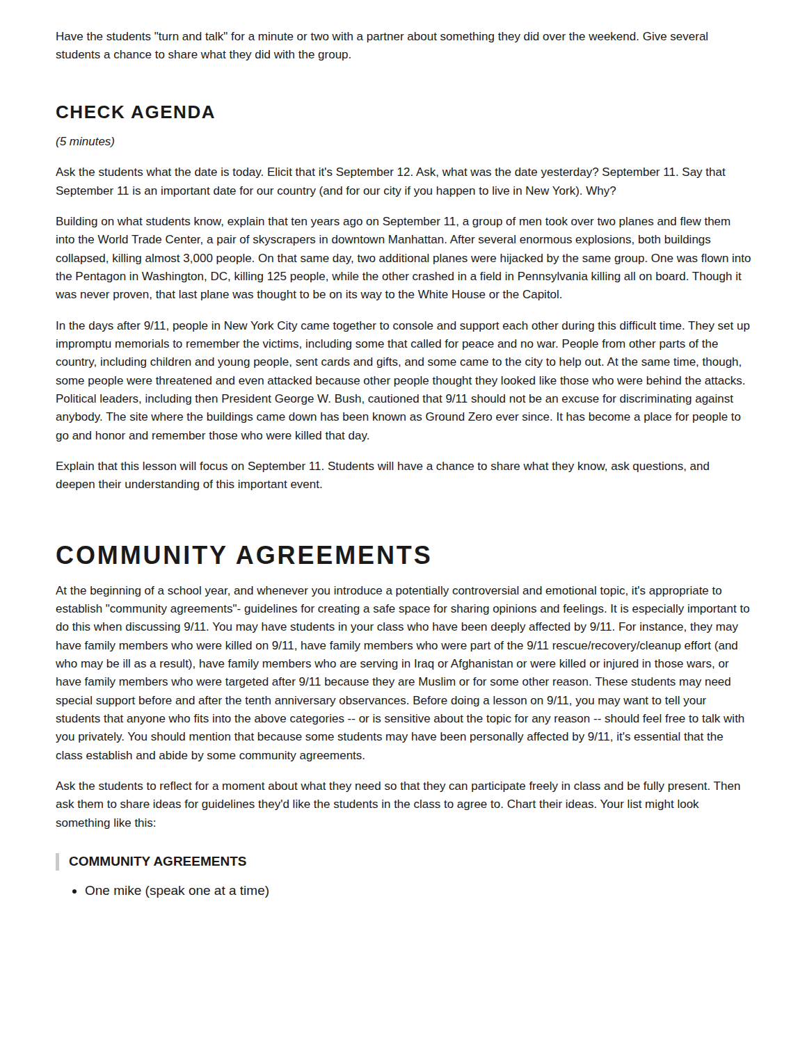Have the students "turn and talk" for a minute or two with a partner about something they did over the weekend. Give several students a chance to share what they did with the group.
Check Agenda
(5 minutes)
Ask the students what the date is today. Elicit that it's September 12. Ask, what was the date yesterday? September 11. Say that September 11 is an important date for our country (and for our city if you happen to live in New York). Why?
Building on what students know, explain that ten years ago on September 11, a group of men took over two planes and flew them into the World Trade Center, a pair of skyscrapers in downtown Manhattan. After several enormous explosions, both buildings collapsed, killing almost 3,000 people. On that same day, two additional planes were hijacked by the same group. One was flown into the Pentagon in Washington, DC, killing 125 people, while the other crashed in a field in Pennsylvania killing all on board. Though it was never proven, that last plane was thought to be on its way to the White House or the Capitol.
In the days after 9/11, people in New York City came together to console and support each other during this difficult time. They set up impromptu memorials to remember the victims, including some that called for peace and no war. People from other parts of the country, including children and young people, sent cards and gifts, and some came to the city to help out. At the same time, though, some people were threatened and even attacked because other people thought they looked like those who were behind the attacks. Political leaders, including then President George W. Bush, cautioned that 9/11 should not be an excuse for discriminating against anybody. The site where the buildings came down has been known as Ground Zero ever since. It has become a place for people to go and honor and remember those who were killed that day.
Explain that this lesson will focus on September 11. Students will have a chance to share what they know, ask questions, and deepen their understanding of this important event.
Community Agreements
At the beginning of a school year, and whenever you introduce a potentially controversial and emotional topic, it's appropriate to establish "community agreements"- guidelines for creating a safe space for sharing opinions and feelings. It is especially important to do this when discussing 9/11. You may have students in your class who have been deeply affected by 9/11. For instance, they may have family members who were killed on 9/11, have family members who were part of the 9/11 rescue/recovery/cleanup effort (and who may be ill as a result), have family members who are serving in Iraq or Afghanistan or were killed or injured in those wars, or have family members who were targeted after 9/11 because they are Muslim or for some other reason. These students may need special support before and after the tenth anniversary observances. Before doing a lesson on 9/11, you may want to tell your students that anyone who fits into the above categories -- or is sensitive about the topic for any reason -- should feel free to talk with you privately. You should mention that because some students may have been personally affected by 9/11, it's essential that the class establish and abide by some community agreements.
Ask the students to reflect for a moment about what they need so that they can participate freely in class and be fully present. Then ask them to share ideas for guidelines they'd like the students in the class to agree to. Chart their ideas. Your list might look something like this:
COMMUNITY AGREEMENTS
One mike (speak one at a time)